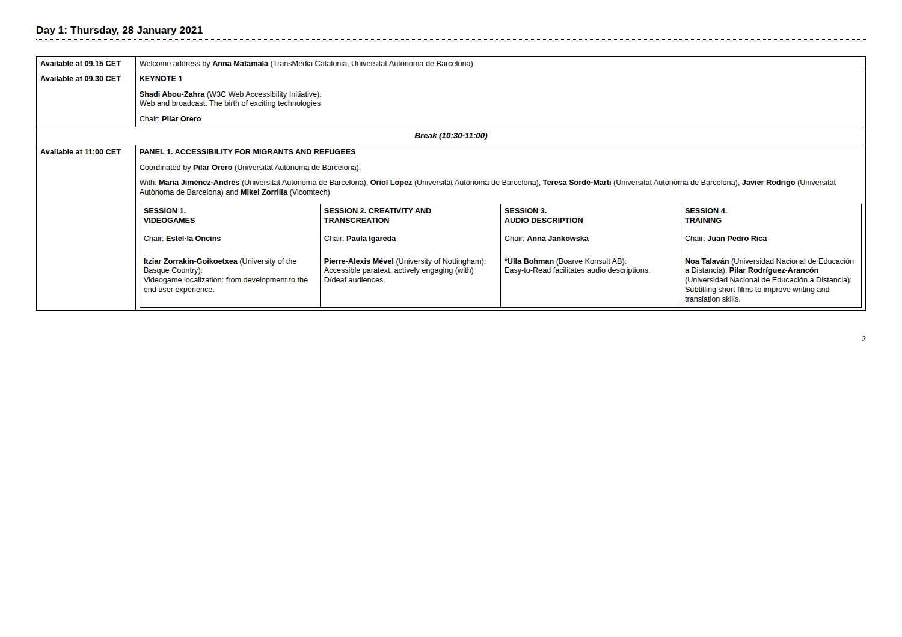Day 1: Thursday, 28 January 2021
| Available at 09.15 CET | Welcome address by Anna Matamala (TransMedia Catalonia, Universitat Autònoma de Barcelona) |
| Available at 09.30 CET | KEYNOTE 1 Shadi Abou-Zahra (W3C Web Accessibility Initiative): Web and broadcast: The birth of exciting technologies Chair: Pilar Orero |
| Break (10:30-11:00) |
| Available at 11:00 CET | PANEL 1. ACCESSIBILITY FOR MIGRANTS AND REFUGEES Coordinated by Pilar Orero (Universitat Autònoma de Barcelona). With: María Jiménez-Andrés (Universitat Autònoma de Barcelona), Oriol López (Universitat Autònoma de Barcelona), Teresa Sordé-Martí (Universitat Autònoma de Barcelona), Javier Rodrigo (Universitat Autònoma de Barcelona) and Mikel Zorrilla (Vicomtech) / SESSION 1. VIDEOGAMES Chair: Estel·la Oncins Itziar Zorrakin-Goikoetxea (University of the Basque Country): Videogame localization: from development to the end user experience. / SESSION 2. CREATIVITY AND TRANSCREATION Chair: Paula Igareda Pierre-Alexis Mével (University of Nottingham): Accessible paratext: actively engaging (with) D/deaf audiences. / SESSION 3. AUDIO DESCRIPTION Chair: Anna Jankowska *Ulla Bohman (Boarve Konsult AB): Easy-to-Read facilitates audio descriptions. / SESSION 4. TRAINING Chair: Juan Pedro Rica Noa Talaván (Universidad Nacional de Educación a Distancia), Pilar Rodríguez-Arancón (Universidad Nacional de Educación a Distancia): Subtitling short films to improve writing and translation skills. / |
2